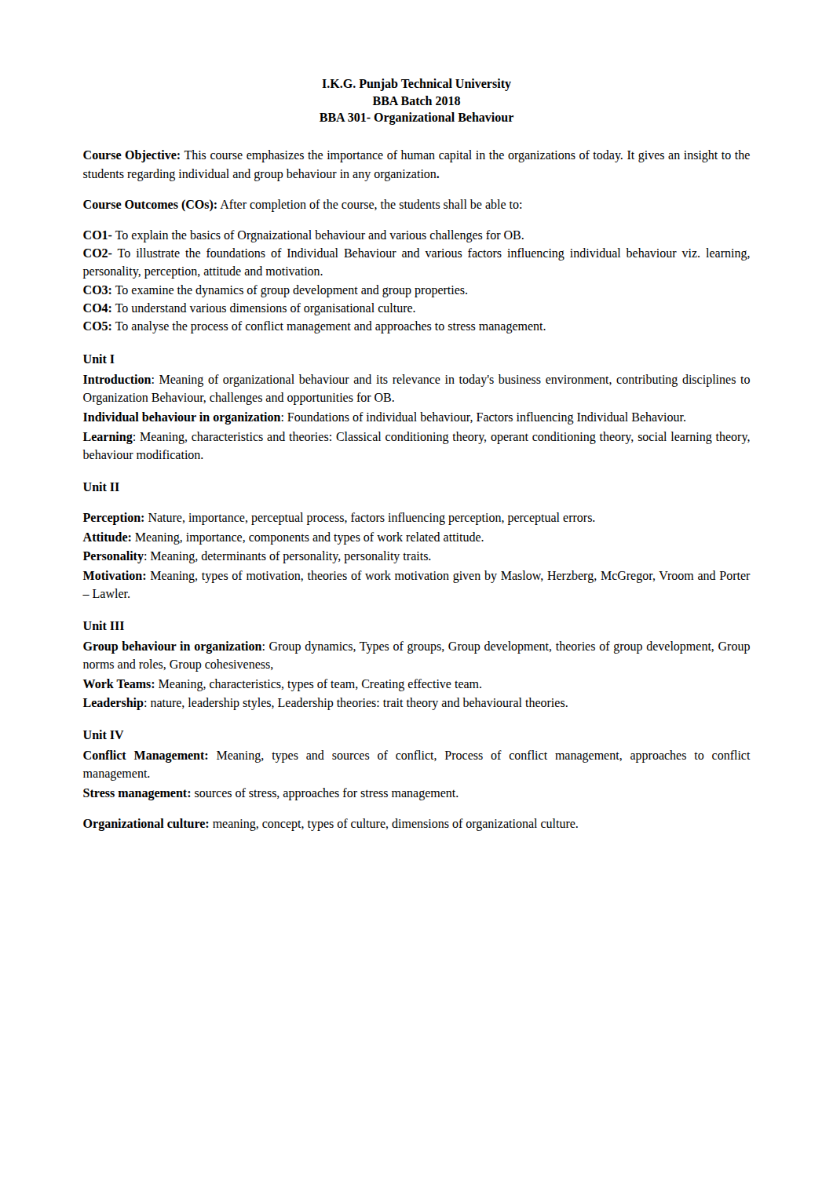I.K.G. Punjab Technical University BBA Batch 2018 BBA 301- Organizational Behaviour
Course Objective: This course emphasizes the importance of human capital in the organizations of today. It gives an insight to the students regarding individual and group behaviour in any organization.
Course Outcomes (COs): After completion of the course, the students shall be able to:
CO1- To explain the basics of Orgnaizational behaviour and various challenges for OB.
CO2- To illustrate the foundations of Individual Behaviour and various factors influencing individual behaviour viz. learning, personality, perception, attitude and motivation.
CO3: To examine the dynamics of group development and group properties.
CO4: To understand various dimensions of organisational culture.
CO5: To analyse the process of conflict management and approaches to stress management.
Unit I
Introduction: Meaning of organizational behaviour and its relevance in today's business environment, contributing disciplines to Organization Behaviour, challenges and opportunities for OB.
Individual behaviour in organization: Foundations of individual behaviour, Factors influencing Individual Behaviour.
Learning: Meaning, characteristics and theories: Classical conditioning theory, operant conditioning theory, social learning theory, behaviour modification.
Unit II
Perception: Nature, importance, perceptual process, factors influencing perception, perceptual errors.
Attitude: Meaning, importance, components and types of work related attitude.
Personality: Meaning, determinants of personality, personality traits.
Motivation: Meaning, types of motivation, theories of work motivation given by Maslow, Herzberg, McGregor, Vroom and Porter – Lawler.
Unit III
Group behaviour in organization: Group dynamics, Types of groups, Group development, theories of group development, Group norms and roles, Group cohesiveness,
Work Teams: Meaning, characteristics, types of team, Creating effective team.
Leadership: nature, leadership styles, Leadership theories: trait theory and behavioural theories.
Unit IV
Conflict Management: Meaning, types and sources of conflict, Process of conflict management, approaches to conflict management.
Stress management: sources of stress, approaches for stress management.
Organizational culture: meaning, concept, types of culture, dimensions of organizational culture.